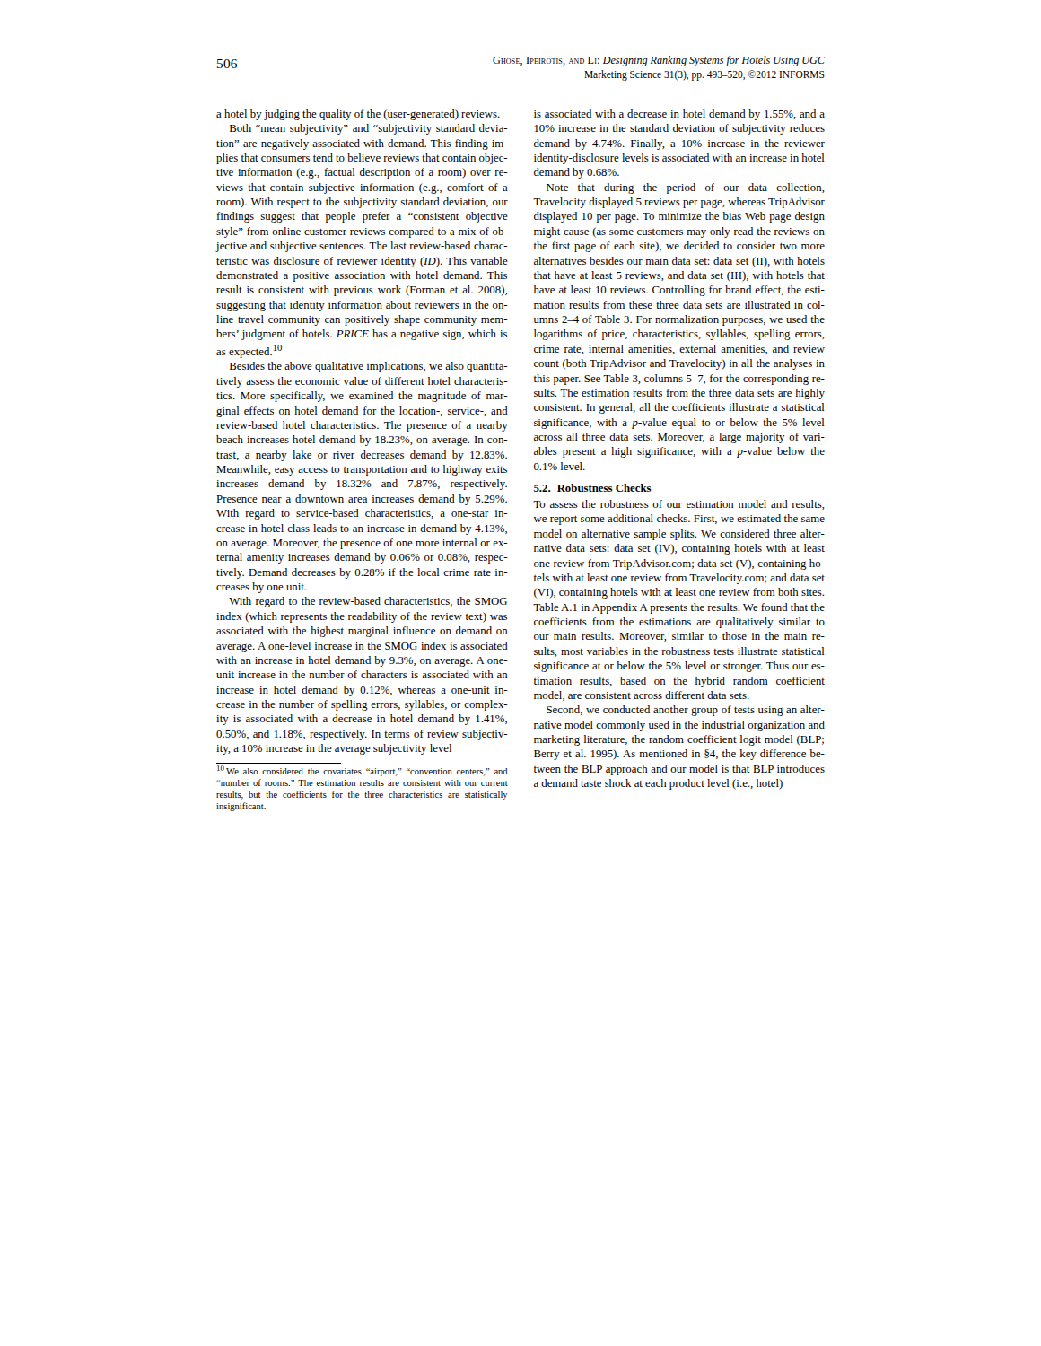506
Ghose, Ipeirotis, and Li: Designing Ranking Systems for Hotels Using UGC
Marketing Science 31(3), pp. 493–520, ©2012 INFORMS
a hotel by judging the quality of the (user-generated) reviews.
Both “mean subjectivity” and “subjectivity standard deviation” are negatively associated with demand. This finding implies that consumers tend to believe reviews that contain objective information (e.g., factual description of a room) over reviews that contain subjective information (e.g., comfort of a room). With respect to the subjectivity standard deviation, our findings suggest that people prefer a “consistent objective style” from online customer reviews compared to a mix of objective and subjective sentences. The last review-based characteristic was disclosure of reviewer identity (ID). This variable demonstrated a positive association with hotel demand. This result is consistent with previous work (Forman et al. 2008), suggesting that identity information about reviewers in the online travel community can positively shape community members’ judgment of hotels. PRICE has a negative sign, which is as expected.10
Besides the above qualitative implications, we also quantitatively assess the economic value of different hotel characteristics. More specifically, we examined the magnitude of marginal effects on hotel demand for the location-, service-, and review-based hotel characteristics. The presence of a nearby beach increases hotel demand by 18.23%, on average. In contrast, a nearby lake or river decreases demand by 12.83%. Meanwhile, easy access to transportation and to highway exits increases demand by 18.32% and 7.87%, respectively. Presence near a downtown area increases demand by 5.29%. With regard to service-based characteristics, a one-star increase in hotel class leads to an increase in demand by 4.13%, on average. Moreover, the presence of one more internal or external amenity increases demand by 0.06% or 0.08%, respectively. Demand decreases by 0.28% if the local crime rate increases by one unit.
With regard to the review-based characteristics, the SMOG index (which represents the readability of the review text) was associated with the highest marginal influence on demand on average. A one-level increase in the SMOG index is associated with an increase in hotel demand by 9.3%, on average. A one-unit increase in the number of characters is associated with an increase in hotel demand by 0.12%, whereas a one-unit increase in the number of spelling errors, syllables, or complexity is associated with a decrease in hotel demand by 1.41%, 0.50%, and 1.18%, respectively. In terms of review subjectivity, a 10% increase in the average subjectivity level
10We also considered the covariates “airport,” “convention centers,” and “number of rooms.” The estimation results are consistent with our current results, but the coefficients for the three characteristics are statistically insignificant.
is associated with a decrease in hotel demand by 1.55%, and a 10% increase in the standard deviation of subjectivity reduces demand by 4.74%. Finally, a 10% increase in the reviewer identity-disclosure levels is associated with an increase in hotel demand by 0.68%.
Note that during the period of our data collection, Travelocity displayed 5 reviews per page, whereas TripAdvisor displayed 10 per page. To minimize the bias Web page design might cause (as some customers may only read the reviews on the first page of each site), we decided to consider two more alternatives besides our main data set: data set (II), with hotels that have at least 5 reviews, and data set (III), with hotels that have at least 10 reviews. Controlling for brand effect, the estimation results from these three data sets are illustrated in columns 2–4 of Table 3. For normalization purposes, we used the logarithms of price, characteristics, syllables, spelling errors, crime rate, internal amenities, external amenities, and review count (both TripAdvisor and Travelocity) in all the analyses in this paper. See Table 3, columns 5–7, for the corresponding results. The estimation results from the three data sets are highly consistent. In general, all the coefficients illustrate a statistical significance, with a p-value equal to or below the 5% level across all three data sets. Moreover, a large majority of variables present a high significance, with a p-value below the 0.1% level.
5.2. Robustness Checks
To assess the robustness of our estimation model and results, we report some additional checks. First, we estimated the same model on alternative sample splits. We considered three alternative data sets: data set (IV), containing hotels with at least one review from TripAdvisor.com; data set (V), containing hotels with at least one review from Travelocity.com; and data set (VI), containing hotels with at least one review from both sites. Table A.1 in Appendix A presents the results. We found that the coefficients from the estimations are qualitatively similar to our main results. Moreover, similar to those in the main results, most variables in the robustness tests illustrate statistical significance at or below the 5% level or stronger. Thus our estimation results, based on the hybrid random coefficient model, are consistent across different data sets.
Second, we conducted another group of tests using an alternative model commonly used in the industrial organization and marketing literature, the random coefficient logit model (BLP; Berry et al. 1995). As mentioned in §4, the key difference between the BLP approach and our model is that BLP introduces a demand taste shock at each product level (i.e., hotel)